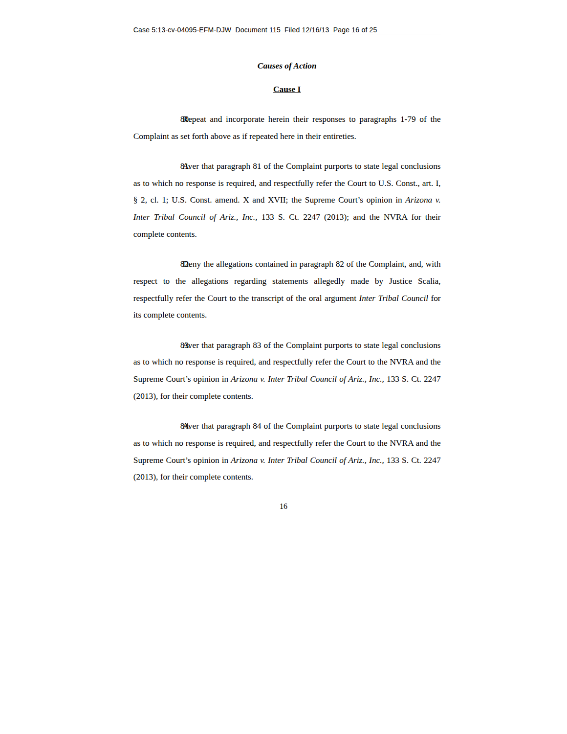Case 5:13-cv-04095-EFM-DJW Document 115 Filed 12/16/13 Page 16 of 25
Causes of Action
Cause I
80. Repeat and incorporate herein their responses to paragraphs 1-79 of the Complaint as set forth above as if repeated here in their entireties.
81. Aver that paragraph 81 of the Complaint purports to state legal conclusions as to which no response is required, and respectfully refer the Court to U.S. Const., art. I, § 2, cl. 1; U.S. Const. amend. X and XVII; the Supreme Court’s opinion in Arizona v. Inter Tribal Council of Ariz., Inc., 133 S. Ct. 2247 (2013); and the NVRA for their complete contents.
82. Deny the allegations contained in paragraph 82 of the Complaint, and, with respect to the allegations regarding statements allegedly made by Justice Scalia, respectfully refer the Court to the transcript of the oral argument Inter Tribal Council for its complete contents.
83. Aver that paragraph 83 of the Complaint purports to state legal conclusions as to which no response is required, and respectfully refer the Court to the NVRA and the Supreme Court’s opinion in Arizona v. Inter Tribal Council of Ariz., Inc., 133 S. Ct. 2247 (2013), for their complete contents.
84. Aver that paragraph 84 of the Complaint purports to state legal conclusions as to which no response is required, and respectfully refer the Court to the NVRA and the Supreme Court’s opinion in Arizona v. Inter Tribal Council of Ariz., Inc., 133 S. Ct. 2247 (2013), for their complete contents.
16